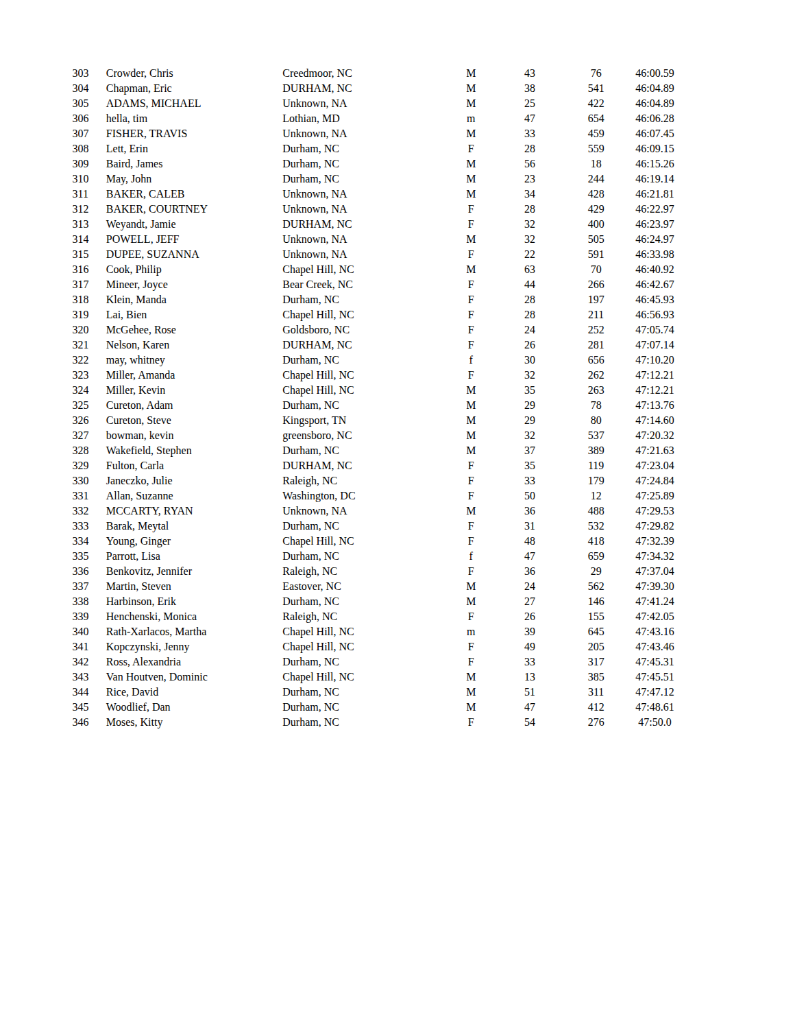| 303 | Crowder, Chris | Creedmoor, NC | M | 43 | 76 | 46:00.59 |
| 304 | Chapman, Eric | DURHAM, NC | M | 38 | 541 | 46:04.89 |
| 305 | ADAMS, MICHAEL | Unknown, NA | M | 25 | 422 | 46:04.89 |
| 306 | hella, tim | Lothian, MD | m | 47 | 654 | 46:06.28 |
| 307 | FISHER, TRAVIS | Unknown, NA | M | 33 | 459 | 46:07.45 |
| 308 | Lett, Erin | Durham, NC | F | 28 | 559 | 46:09.15 |
| 309 | Baird, James | Durham, NC | M | 56 | 18 | 46:15.26 |
| 310 | May, John | Durham, NC | M | 23 | 244 | 46:19.14 |
| 311 | BAKER, CALEB | Unknown, NA | M | 34 | 428 | 46:21.81 |
| 312 | BAKER, COURTNEY | Unknown, NA | F | 28 | 429 | 46:22.97 |
| 313 | Weyandt, Jamie | DURHAM, NC | F | 32 | 400 | 46:23.97 |
| 314 | POWELL, JEFF | Unknown, NA | M | 32 | 505 | 46:24.97 |
| 315 | DUPEE, SUZANNA | Unknown, NA | F | 22 | 591 | 46:33.98 |
| 316 | Cook, Philip | Chapel Hill, NC | M | 63 | 70 | 46:40.92 |
| 317 | Mineer, Joyce | Bear Creek, NC | F | 44 | 266 | 46:42.67 |
| 318 | Klein, Manda | Durham, NC | F | 28 | 197 | 46:45.93 |
| 319 | Lai, Bien | Chapel Hill, NC | F | 28 | 211 | 46:56.93 |
| 320 | McGehee, Rose | Goldsboro, NC | F | 24 | 252 | 47:05.74 |
| 321 | Nelson, Karen | DURHAM, NC | F | 26 | 281 | 47:07.14 |
| 322 | may, whitney | Durham, NC | f | 30 | 656 | 47:10.20 |
| 323 | Miller, Amanda | Chapel Hill, NC | F | 32 | 262 | 47:12.21 |
| 324 | Miller, Kevin | Chapel Hill, NC | M | 35 | 263 | 47:12.21 |
| 325 | Cureton, Adam | Durham, NC | M | 29 | 78 | 47:13.76 |
| 326 | Cureton, Steve | Kingsport, TN | M | 29 | 80 | 47:14.60 |
| 327 | bowman, kevin | greensboro, NC | M | 32 | 537 | 47:20.32 |
| 328 | Wakefield, Stephen | Durham, NC | M | 37 | 389 | 47:21.63 |
| 329 | Fulton, Carla | DURHAM, NC | F | 35 | 119 | 47:23.04 |
| 330 | Janeczko, Julie | Raleigh, NC | F | 33 | 179 | 47:24.84 |
| 331 | Allan, Suzanne | Washington, DC | F | 50 | 12 | 47:25.89 |
| 332 | MCCARTY, RYAN | Unknown, NA | M | 36 | 488 | 47:29.53 |
| 333 | Barak, Meytal | Durham, NC | F | 31 | 532 | 47:29.82 |
| 334 | Young, Ginger | Chapel Hill, NC | F | 48 | 418 | 47:32.39 |
| 335 | Parrott, Lisa | Durham, NC | f | 47 | 659 | 47:34.32 |
| 336 | Benkovitz, Jennifer | Raleigh, NC | F | 36 | 29 | 47:37.04 |
| 337 | Martin, Steven | Eastover, NC | M | 24 | 562 | 47:39.30 |
| 338 | Harbinson, Erik | Durham, NC | M | 27 | 146 | 47:41.24 |
| 339 | Henchenski, Monica | Raleigh, NC | F | 26 | 155 | 47:42.05 |
| 340 | Rath-Xarlacos, Martha | Chapel Hill, NC | m | 39 | 645 | 47:43.16 |
| 341 | Kopczynski, Jenny | Chapel Hill, NC | F | 49 | 205 | 47:43.46 |
| 342 | Ross, Alexandria | Durham, NC | F | 33 | 317 | 47:45.31 |
| 343 | Van Houtven, Dominic | Chapel Hill, NC | M | 13 | 385 | 47:45.51 |
| 344 | Rice, David | Durham, NC | M | 51 | 311 | 47:47.12 |
| 345 | Woodlief, Dan | Durham, NC | M | 47 | 412 | 47:48.61 |
| 346 | Moses, Kitty | Durham, NC | F | 54 | 276 | 47:50.0 |